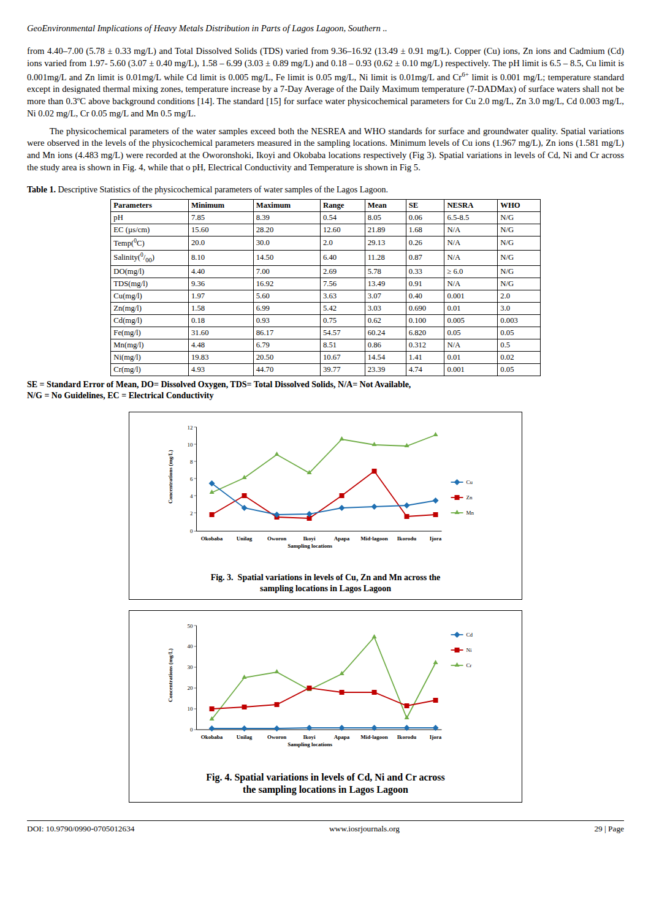GeoEnvironmental Implications of Heavy Metals Distribution in Parts of Lagos Lagoon, Southern ..
from 4.40–7.00 (5.78 ± 0.33 mg/L) and Total Dissolved Solids (TDS) varied from 9.36–16.92 (13.49 ± 0.91 mg/L). Copper (Cu) ions, Zn ions and Cadmium (Cd) ions varied from 1.97- 5.60 (3.07 ± 0.40 mg/L), 1.58 – 6.99 (3.03 ± 0.89 mg/L) and 0.18 – 0.93 (0.62 ± 0.10 mg/L) respectively. The pH limit is 6.5 – 8.5, Cu limit is 0.001mg/L and Zn limit is 0.01mg/L while Cd limit is 0.005 mg/L, Fe limit is 0.05 mg/L, Ni limit is 0.01mg/L and Cr6+ limit is 0.001 mg/L; temperature standard except in designated thermal mixing zones, temperature increase by a 7-Day Average of the Daily Maximum temperature (7-DADMax) of surface waters shall not be more than 0.3ºC above background conditions [14]. The standard [15] for surface water physicochemical parameters for Cu 2.0 mg/L, Zn 3.0 mg/L, Cd 0.003 mg/L, Ni 0.02 mg/L, Cr 0.05 mg/L and Mn 0.5 mg/L.
The physicochemical parameters of the water samples exceed both the NESREA and WHO standards for surface and groundwater quality. Spatial variations were observed in the levels of the physicochemical parameters measured in the sampling locations. Minimum levels of Cu ions (1.967 mg/L), Zn ions (1.581 mg/L) and Mn ions (4.483 mg/L) were recorded at the Oworonshoki, Ikoyi and Okobaba locations respectively (Fig 3). Spatial variations in levels of Cd, Ni and Cr across the study area is shown in Fig. 4, while that o pH, Electrical Conductivity and Temperature is shown in Fig 5.
Table 1. Descriptive Statistics of the physicochemical parameters of water samples of the Lagos Lagoon.
| Parameters | Minimum | Maximum | Range | Mean | SE | NESRA | WHO |
| --- | --- | --- | --- | --- | --- | --- | --- |
| pH | 7.85 | 8.39 | 0.54 | 8.05 | 0.06 | 6.5-8.5 | N/G |
| EC (µs/cm) | 15.60 | 28.20 | 12.60 | 21.89 | 1.68 | N/A | N/G |
| Temp( 0 C) | 20.0 | 30.0 | 2.0 | 29.13 | 0.26 | N/A | N/G |
| Salinity( 0 / 00 ) | 8.10 | 14.50 | 6.40 | 11.28 | 0.87 | N/A | N/G |
| DO(mg/l) | 4.40 | 7.00 | 2.69 | 5.78 | 0.33 | ≥ 6.0 | N/G |
| TDS(mg/l) | 9.36 | 16.92 | 7.56 | 13.49 | 0.91 | N/A | N/G |
| Cu(mg/l) | 1.97 | 5.60 | 3.63 | 3.07 | 0.40 | 0.001 | 2.0 |
| Zn(mg/l) | 1.58 | 6.99 | 5.42 | 3.03 | 0.690 | 0.01 | 3.0 |
| Cd(mg/l) | 0.18 | 0.93 | 0.75 | 0.62 | 0.100 | 0.005 | 0.003 |
| Fe(mg/l) | 31.60 | 86.17 | 54.57 | 60.24 | 6.820 | 0.05 | 0.05 |
| Mn(mg/l) | 4.48 | 6.79 | 8.51 | 0.86 | 0.312 | N/A | 0.5 |
| Ni(mg/l) | 19.83 | 20.50 | 10.67 | 14.54 | 1.41 | 0.01 | 0.02 |
| Cr(mg/l) | 4.93 | 44.70 | 39.77 | 23.39 | 4.74 | 0.001 | 0.05 |
SE = Standard Error of Mean, DO= Dissolved Oxygen, TDS= Total Dissolved Solids, N/A= Not Available,
N/G = No Guidelines, EC = Electrical Conductivity
12 10 8 6 4 2 0 Concentrations (mg/L) Okobaba Unilag Oworon Ikoyi Apapa Mid-lagoon Ikorodu Ijora Cu Zn Mn Sampling locations
Fig. 3. Spatial variations in levels of Cu, Zn and Mn across the
sampling locations in Lagos Lagoon
50 40 30 20 10 0 Concentrations (mg/L) Okobaba Unilag Oworon Ikoyi Apapa Mid-lagoon Ikorodu Ijora Cd Ni Cr Sampling locations
Fig. 4. Spatial variations in levels of Cd, Ni and Cr across
the sampling locations in Lagos Lagoon
DOI: 10.9790/0990-0705012634 www.iosrjournals.org 29 | Page